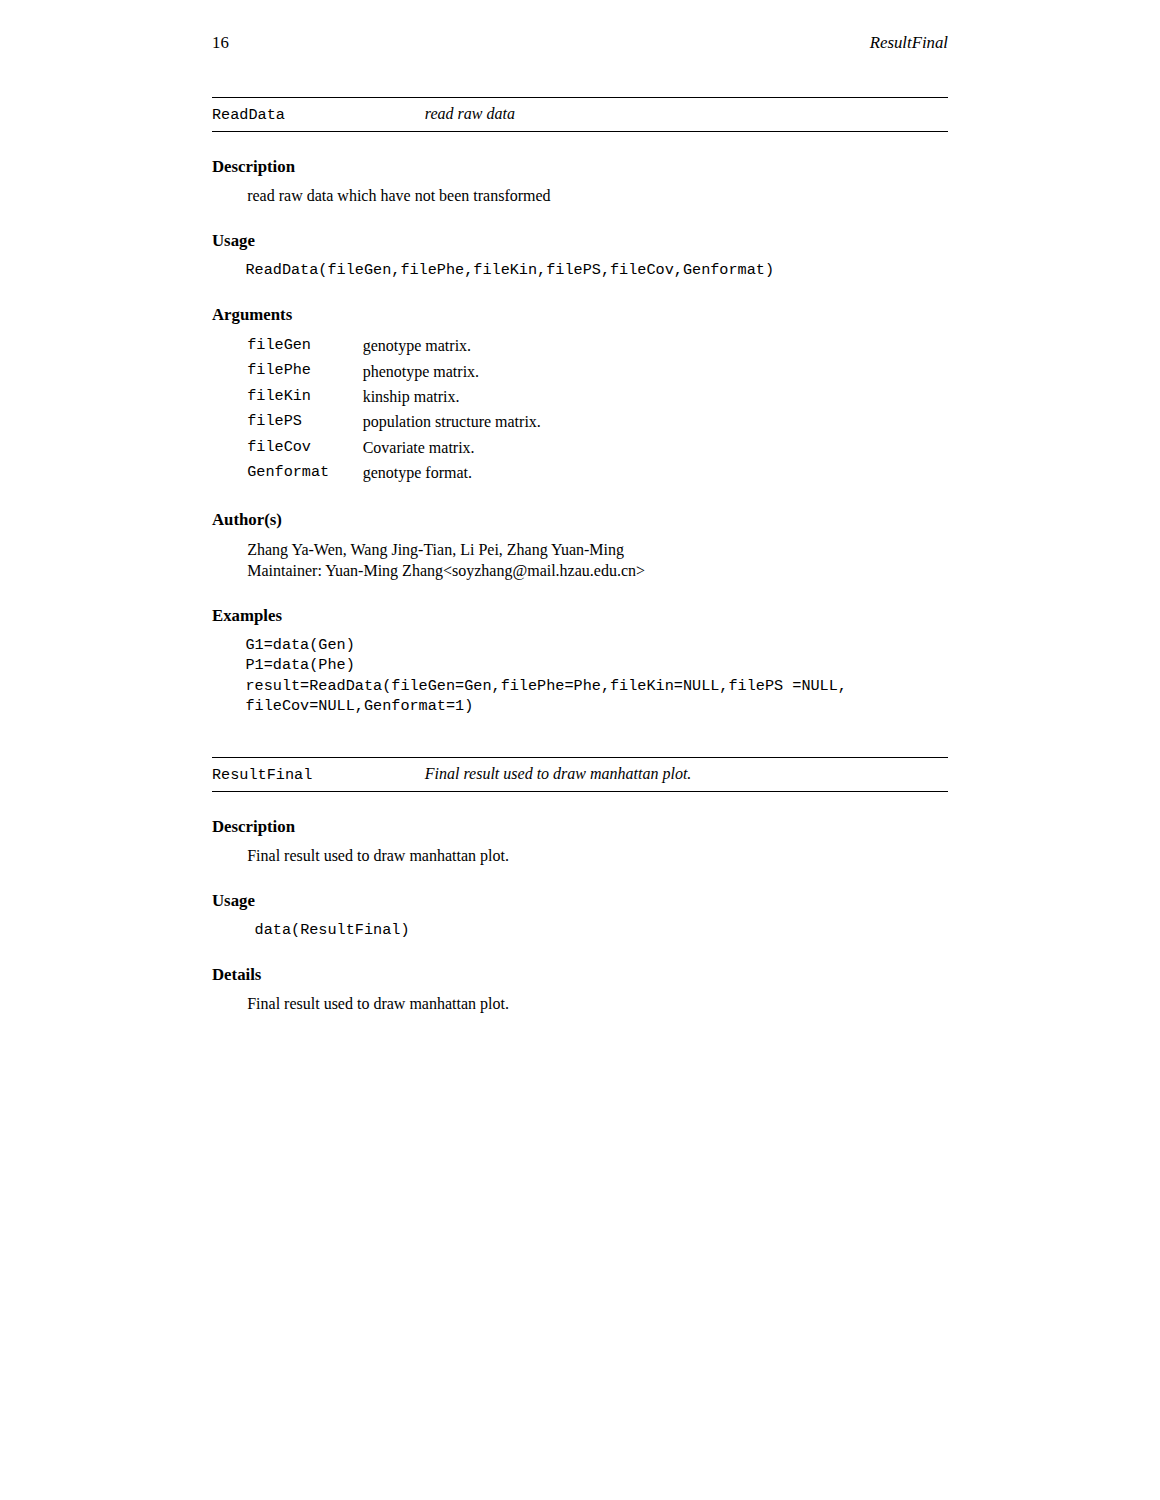16 ResultFinal
ReadData read raw data
Description
read raw data which have not been transformed
Usage
ReadData(fileGen,filePhe,fileKin,filePS,fileCov,Genformat)
Arguments
| fileGen | genotype matrix. |
| filePhe | phenotype matrix. |
| fileKin | kinship matrix. |
| filePS | population structure matrix. |
| fileCov | Covariate matrix. |
| Genformat | genotype format. |
Author(s)
Zhang Ya-Wen, Wang Jing-Tian, Li Pei, Zhang Yuan-Ming
Maintainer: Yuan-Ming Zhang<soyzhang@mail.hzau.edu.cn>
Examples
G1=data(Gen)
P1=data(Phe)
result=ReadData(fileGen=Gen,filePhe=Phe,fileKin=NULL,filePS =NULL,
fileCov=NULL,Genformat=1)
ResultFinal Final result used to draw manhattan plot.
Description
Final result used to draw manhattan plot.
Usage
 data(ResultFinal)
Details
Final result used to draw manhattan plot.